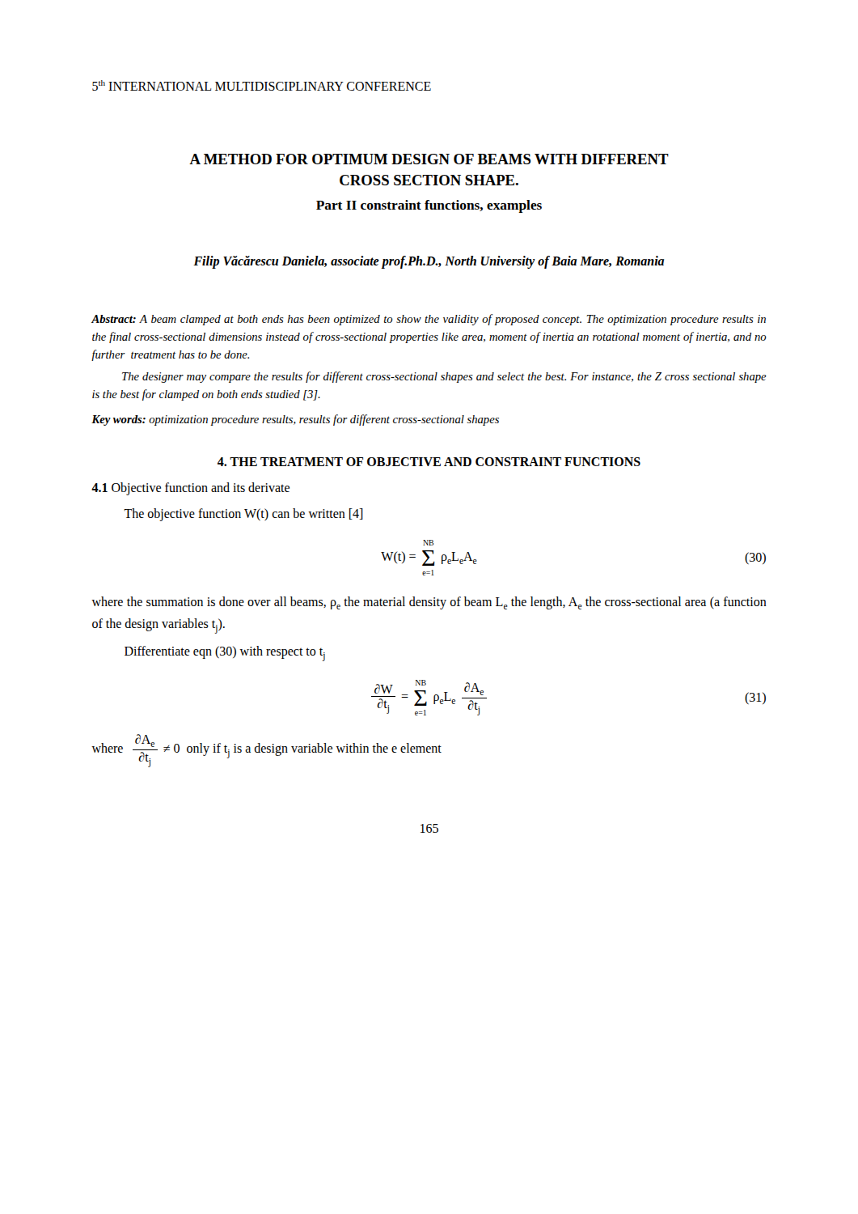5th INTERNATIONAL MULTIDISCIPLINARY CONFERENCE
A METHOD FOR OPTIMUM DESIGN OF BEAMS WITH DIFFERENT
CROSS SECTION SHAPE.
Part II constraint functions, examples
Filip Văcărescu Daniela, associate prof.Ph.D., North University of Baia Mare, Romania
Abstract: A beam clamped at both ends has been optimized to show the validity of proposed concept. The optimization procedure results in the final cross-sectional dimensions instead of cross-sectional properties like area, moment of inertia an rotational moment of inertia, and no further treatment has to be done.
The designer may compare the results for different cross-sectional shapes and select the best. For instance, the Z cross sectional shape is the best for clamped on both ends studied [3].
Key words: optimization procedure results, results for different cross-sectional shapes
4. THE TREATMENT OF OBJECTIVE AND CONSTRAINT FUNCTIONS
4.1 Objective function and its derivate
The objective function W(t) can be written [4]
W(t) = NB Σ e=1 ρeLeAe (30)
where the summation is done over all beams, ρe the material density of beam Le the length, Ae the cross-sectional area (a function of the design variables tj).
Differentiate eqn (30) with respect to tj
∂W∂tj = NB Σ e=1 ρeLe ∂Ae∂tj (31)
where ∂Ae∂tj ≠ 0 only if tj is a design variable within the e element
165